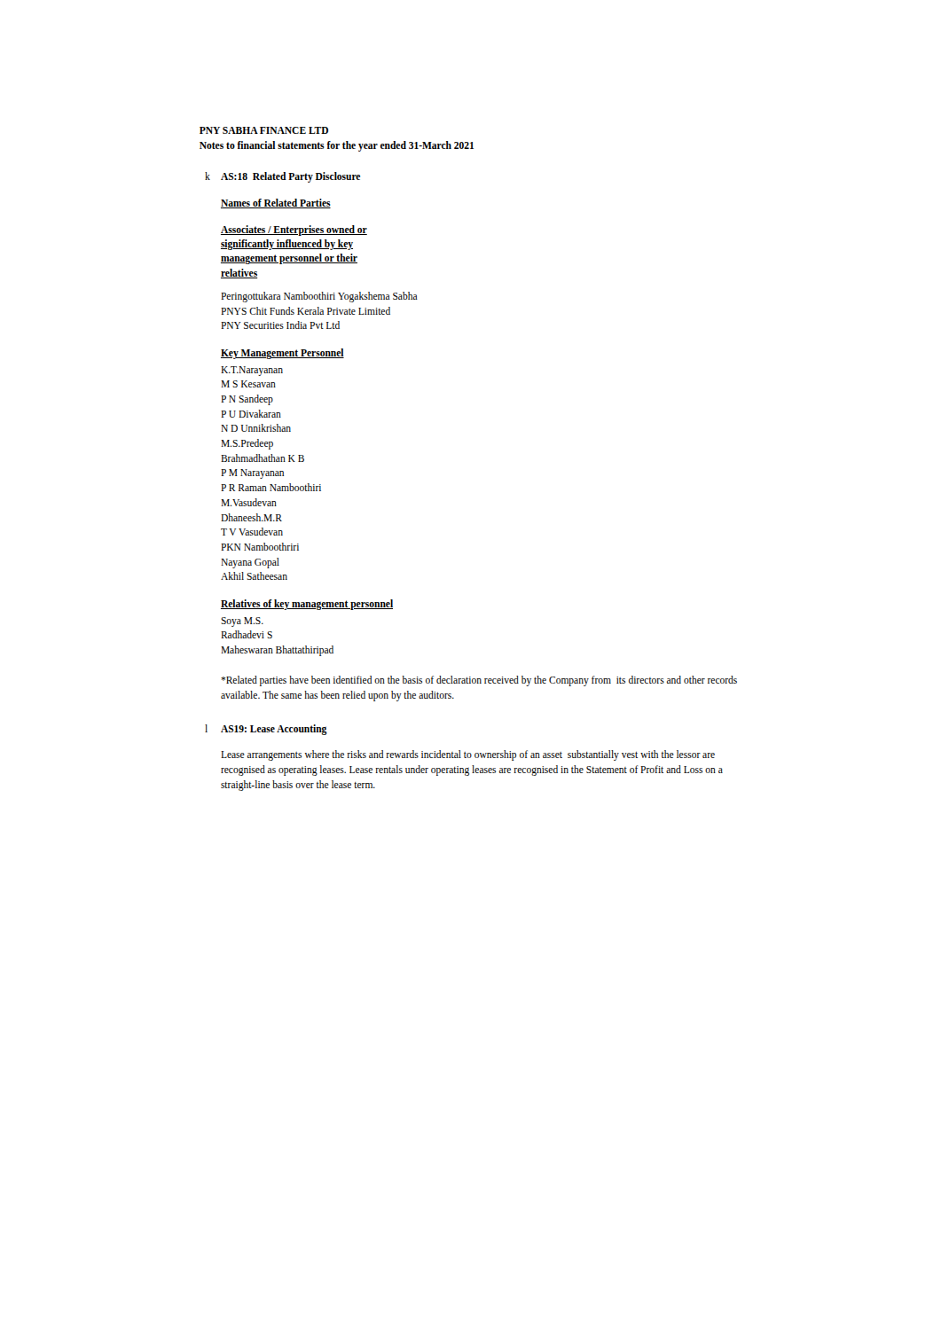PNY SABHA FINANCE LTD
Notes to financial statements for the year ended 31-March 2021
k AS:18 Related Party Disclosure
Names of Related Parties
Associates / Enterprises owned or significantly influenced by key management personnel or their relatives
Peringottukara Namboothiri Yogakshema Sabha
PNYS Chit Funds Kerala Private Limited
PNY Securities India Pvt Ltd
Key Management Personnel
K.T.Narayanan
M S Kesavan
P N Sandeep
P U Divakaran
N D Unnikrishan
M.S.Predeep
Brahmadhathan K B
P M Narayanan
P R Raman Namboothiri
M.Vasudevan
Dhaneesh.M.R
T V Vasudevan
PKN Namboothriri
Nayana Gopal
Akhil Satheesan
Relatives of key management personnel
Soya M.S.
Radhadevi S
Maheswaran Bhattathiripad
*Related parties have been identified on the basis of declaration received by the Company from its directors and other records available. The same has been relied upon by the auditors.
l AS19: Lease Accounting
Lease arrangements where the risks and rewards incidental to ownership of an asset substantially vest with the lessor are recognised as operating leases. Lease rentals under operating leases are recognised in the Statement of Profit and Loss on a straight-line basis over the lease term.